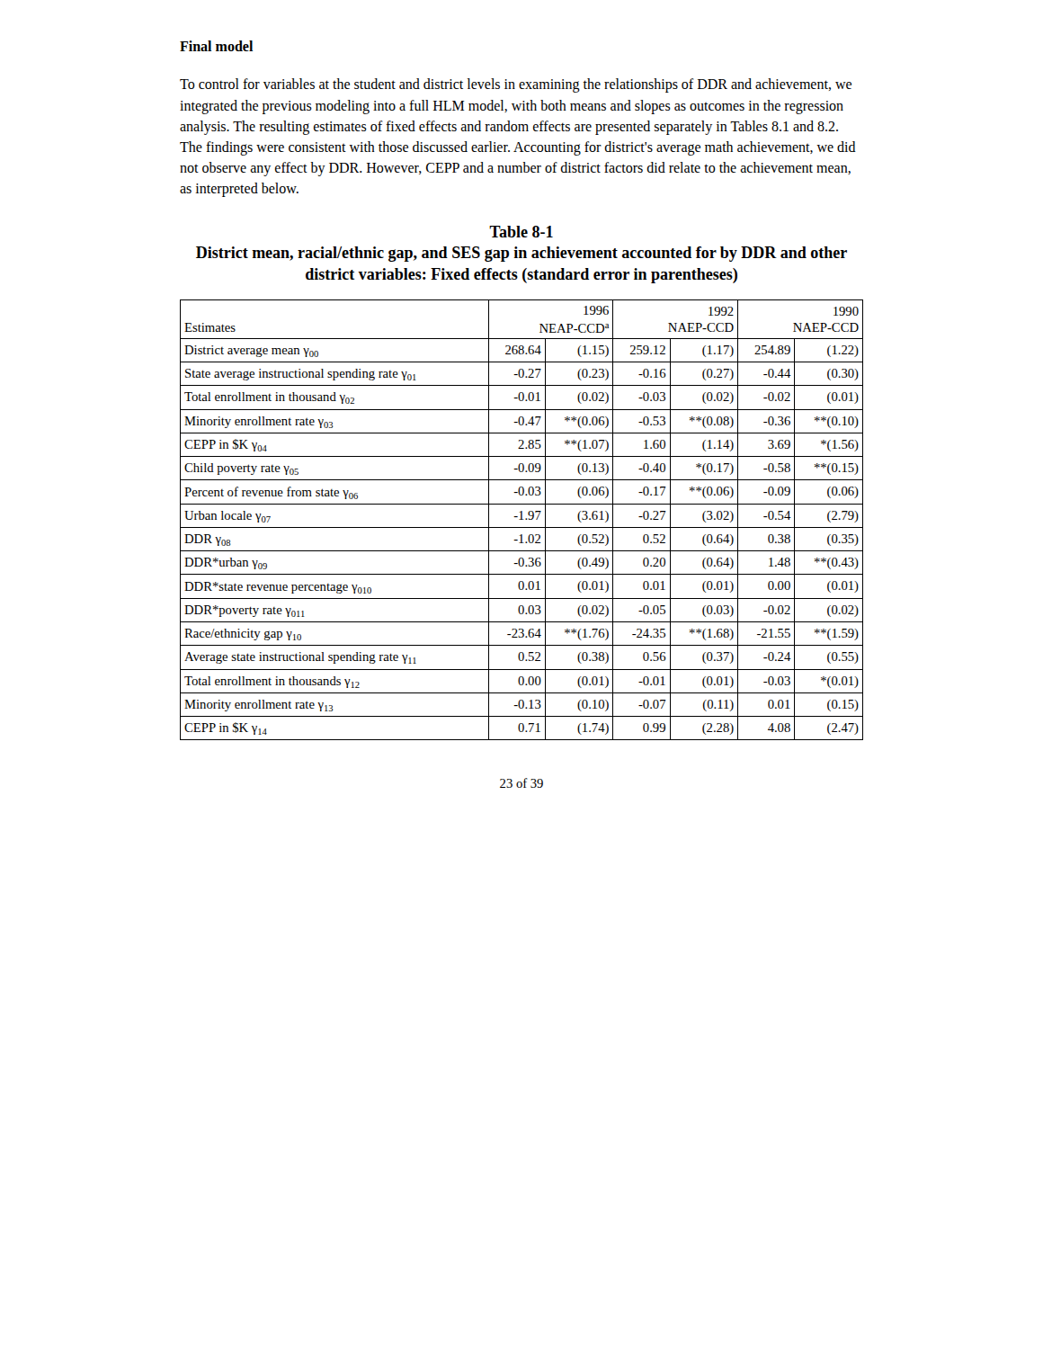Final model
To control for variables at the student and district levels in examining the relationships of DDR and achievement, we integrated the previous modeling into a full HLM model, with both means and slopes as outcomes in the regression analysis. The resulting estimates of fixed effects and random effects are presented separately in Tables 8.1 and 8.2. The findings were consistent with those discussed earlier. Accounting for district's average math achievement, we did not observe any effect by DDR. However, CEPP and a number of district factors did relate to the achievement mean, as interpreted below.
Table 8-1 District mean, racial/ethnic gap, and SES gap in achievement accounted for by DDR and other district variables: Fixed effects (standard error in parentheses)
| Estimates | 1996 NEAP-CCD a | 1992 NAEP-CCD | 1990 NAEP-CCD |
| --- | --- | --- | --- |
| District average mean γ 00 | 268.64 | (1.15) | 259.12 | (1.17) | 254.89 | (1.22) |
| State average instructional spending rate γ 01 | -0.27 | (0.23) | -0.16 | (0.27) | -0.44 | (0.30) |
| Total enrollment in thousand γ 02 | -0.01 | (0.02) | -0.03 | (0.02) | -0.02 | (0.01) |
| Minority enrollment rate γ 03 | -0.47 | **(0.06) | -0.53 | **(0.08) | -0.36 | **(0.10) |
| CEPP in $K γ 04 | 2.85 | **(1.07) | 1.60 | (1.14) | 3.69 | *(1.56) |
| Child poverty rate γ 05 | -0.09 | (0.13) | -0.40 | *(0.17) | -0.58 | **(0.15) |
| Percent of revenue from state γ 06 | -0.03 | (0.06) | -0.17 | **(0.06) | -0.09 | (0.06) |
| Urban locale γ 07 | -1.97 | (3.61) | -0.27 | (3.02) | -0.54 | (2.79) |
| DDR γ 08 | -1.02 | (0.52) | 0.52 | (0.64) | 0.38 | (0.35) |
| DDR*urban γ 09 | -0.36 | (0.49) | 0.20 | (0.64) | 1.48 | **(0.43) |
| DDR*state revenue percentage γ 010 | 0.01 | (0.01) | 0.01 | (0.01) | 0.00 | (0.01) |
| DDR*poverty rate γ 011 | 0.03 | (0.02) | -0.05 | (0.03) | -0.02 | (0.02) |
| Race/ethnicity gap γ 10 | -23.64 | **(1.76) | -24.35 | **(1.68) | -21.55 | **(1.59) |
| Average state instructional spending rate γ 11 | 0.52 | (0.38) | 0.56 | (0.37) | -0.24 | (0.55) |
| Total enrollment in thousands γ 12 | 0.00 | (0.01) | -0.01 | (0.01) | -0.03 | *(0.01) |
| Minority enrollment rate γ 13 | -0.13 | (0.10) | -0.07 | (0.11) | 0.01 | (0.15) |
| CEPP in $K γ 14 | 0.71 | (1.74) | 0.99 | (2.28) | 4.08 | (2.47) |
23 of 39